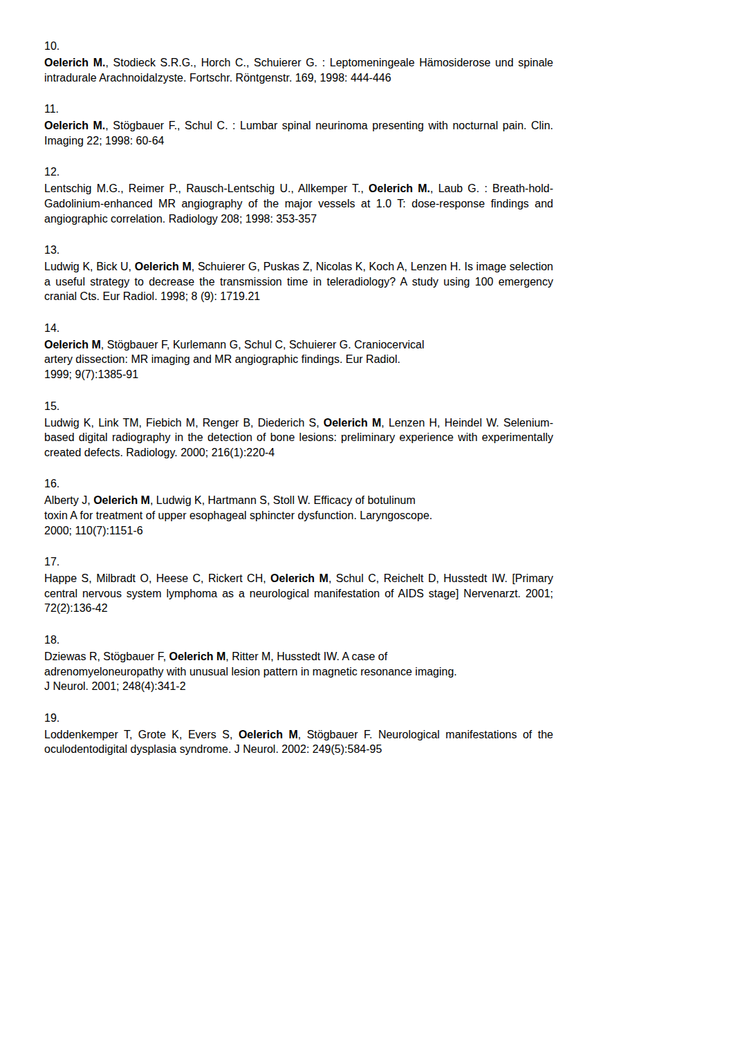10. Oelerich M., Stodieck S.R.G., Horch C., Schuierer G. : Leptomeningeale Hämosiderose und spinale intradurale Arachnoidalzyste. Fortschr. Röntgenstr. 169, 1998: 444-446
11. Oelerich M., Stögbauer F., Schul C. : Lumbar spinal neurinoma presenting with nocturnal pain. Clin. Imaging 22; 1998: 60-64
12. Lentschig M.G., Reimer P., Rausch-Lentschig U., Allkemper T., Oelerich M., Laub G. : Breath-hold-Gadolinium-enhanced MR angiography of the major vessels at 1.0 T: dose-response findings and angiographic correlation. Radiology 208; 1998: 353-357
13. Ludwig K, Bick U, Oelerich M, Schuierer G, Puskas Z, Nicolas K, Koch A, Lenzen H. Is image selection a useful strategy to decrease the transmission time in teleradiology? A study using 100 emergency cranial Cts. Eur Radiol. 1998; 8 (9): 1719.21
14. Oelerich M, Stögbauer F, Kurlemann G, Schul C, Schuierer G. Craniocervical
artery dissection: MR imaging and MR angiographic findings. Eur Radiol.
1999; 9(7):1385-91
15. Ludwig K, Link TM, Fiebich M, Renger B, Diederich S, Oelerich M, Lenzen H, Heindel W. Selenium-based digital radiography in the detection of bone lesions: preliminary experience with experimentally created defects. Radiology. 2000; 216(1):220-4
16. Alberty J, Oelerich M, Ludwig K, Hartmann S, Stoll W. Efficacy of botulinum
toxin A for treatment of upper esophageal sphincter dysfunction. Laryngoscope.
2000; 110(7):1151-6
17. Happe S, Milbradt O, Heese C, Rickert CH, Oelerich M, Schul C, Reichelt D, Husstedt IW. [Primary central nervous system lymphoma as a neurological manifestation of AIDS stage] Nervenarzt. 2001; 72(2):136-42
18. Dziewas R, Stögbauer F, Oelerich M, Ritter M, Husstedt IW. A case of
adrenomyeloneuropathy with unusual lesion pattern in magnetic resonance imaging.
J Neurol. 2001; 248(4):341-2
19. Loddenkemper T, Grote K, Evers S, Oelerich M, Stögbauer F. Neurological manifestations of the oculodentodigital dysplasia syndrome. J Neurol. 2002: 249(5):584-95